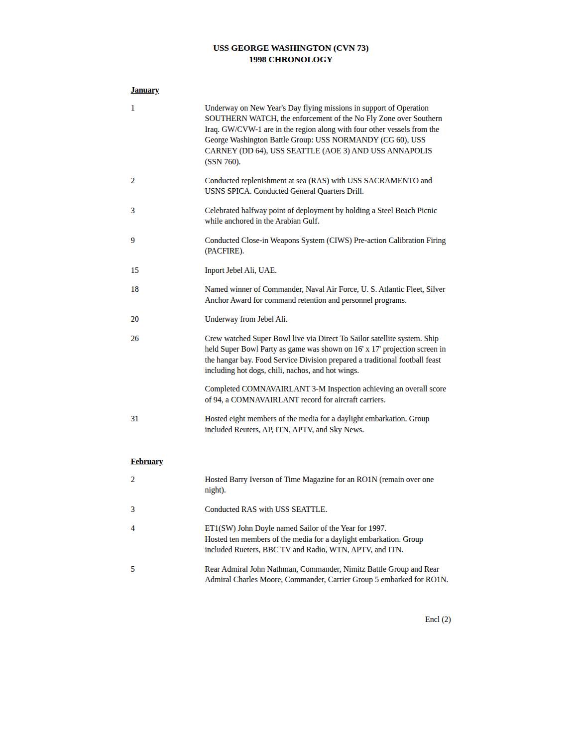USS GEORGE WASHINGTON (CVN 73)
1998 CHRONOLOGY
January
| 1 | Underway on New Year's Day flying missions in support of Operation SOUTHERN WATCH, the enforcement of the No Fly Zone over Southern Iraq. GW/CVW-1 are in the region along with four other vessels from the George Washington Battle Group: USS NORMANDY (CG 60), USS CARNEY (DD 64), USS SEATTLE (AOE 3) AND USS ANNAPOLIS (SSN 760). |
| 2 | Conducted replenishment at sea (RAS) with USS SACRAMENTO and USNS SPICA. Conducted General Quarters Drill. |
| 3 | Celebrated halfway point of deployment by holding a Steel Beach Picnic while anchored in the Arabian Gulf. |
| 9 | Conducted Close-in Weapons System (CIWS) Pre-action Calibration Firing (PACFIRE). |
| 15 | Inport Jebel Ali, UAE. |
| 18 | Named winner of Commander, Naval Air Force, U. S. Atlantic Fleet, Silver Anchor Award for command retention and personnel programs. |
| 20 | Underway from Jebel Ali. |
| 26 | Crew watched Super Bowl live via Direct To Sailor satellite system. Ship held Super Bowl Party as game was shown on 16' x 17' projection screen in the hangar bay. Food Service Division prepared a traditional football feast including hot dogs, chili, nachos, and hot wings. Completed COMNAVAIRLANT 3-M Inspection achieving an overall score of 94, a COMNAVAIRLANT record for aircraft carriers. |
| 31 | Hosted eight members of the media for a daylight embarkation. Group included Reuters, AP, ITN, APTV, and Sky News. |
February
| 2 | Hosted Barry Iverson of Time Magazine for an RO1N (remain over one night). |
| 3 | Conducted RAS with USS SEATTLE. |
| 4 | ET1(SW) John Doyle named Sailor of the Year for 1997. Hosted ten members of the media for a daylight embarkation. Group included Rueters, BBC TV and Radio, WTN, APTV, and ITN. |
| 5 | Rear Admiral John Nathman, Commander, Nimitz Battle Group and Rear Admiral Charles Moore, Commander, Carrier Group 5 embarked for RO1N. |
Encl (2)